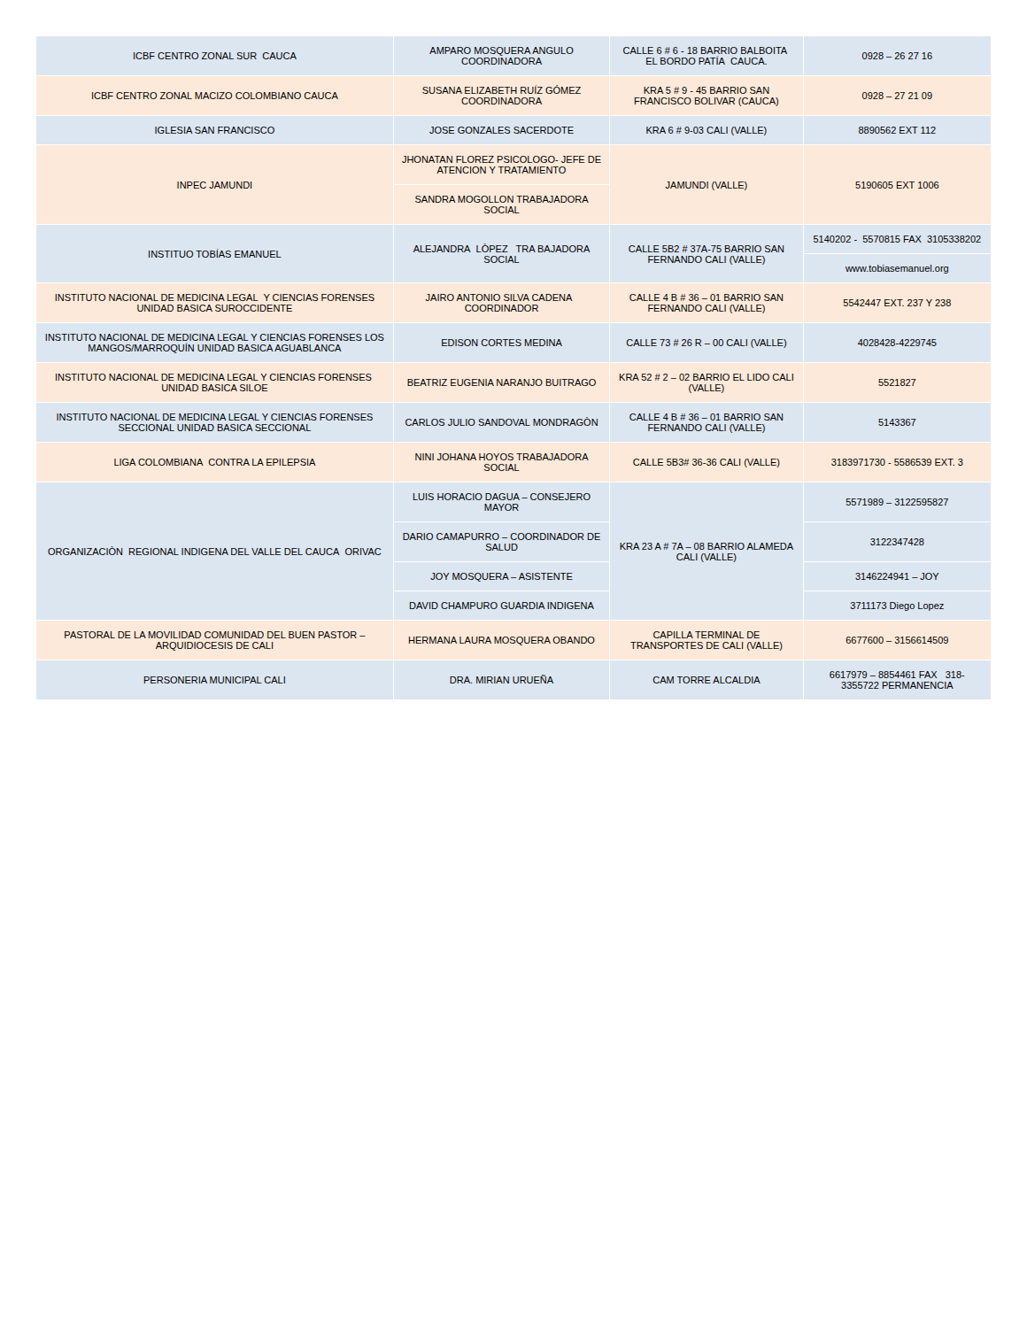| ICBF CENTRO ZONAL SUR CAUCA | AMPARO MOSQUERA ANGULO COORDINADORA | CALLE 6 # 6 - 18 BARRIO BALBOITA EL BORDO PATÍA CAUCA. | 0928 – 26 27 16 |
| ICBF CENTRO ZONAL MACIZO COLOMBIANO CAUCA | SUSANA ELIZABETH RUÍZ GÓMEZ COORDINADORA | KRA 5 # 9 - 45 BARRIO SAN FRANCISCO BOLIVAR (CAUCA) | 0928 – 27 21 09 |
| IGLESIA SAN FRANCISCO | JOSE GONZALES SACERDOTE | KRA 6 # 9-03 CALI (VALLE) | 8890562 EXT 112 |
| INPEC JAMUNDI | JHONATAN FLOREZ PSICOLOGO- JEFE DE ATENCION Y TRATAMIENTO | JAMUNDI (VALLE) | 5190605 EXT 1006 |
| SANDRA MOGOLLON TRABAJADORA SOCIAL |
| INSTITUO TOBÍAS EMANUEL | ALEJANDRA LÒPEZ TRA BAJADORA SOCIAL | CALLE 5B2 # 37A-75 BARRIO SAN FERNANDO CALI (VALLE) | 5140202 - 5570815 FAX 3105338202 |
| www.tobiasemanuel.org |
| INSTITUTO NACIONAL DE MEDICINA LEGAL Y CIENCIAS FORENSES UNIDAD BASICA SUROCCIDENTE | JAIRO ANTONIO SILVA CADENA COORDINADOR | CALLE 4 B # 36 – 01 BARRIO SAN FERNANDO CALI (VALLE) | 5542447 EXT. 237 Y 238 |
| INSTITUTO NACIONAL DE MEDICINA LEGAL Y CIENCIAS FORENSES LOS MANGOS/MARROQUÍN UNIDAD BASICA AGUABLANCA | EDISON CORTES MEDINA | CALLE 73 # 26 R – 00 CALI (VALLE) | 4028428-4229745 |
| INSTITUTO NACIONAL DE MEDICINA LEGAL Y CIENCIAS FORENSES UNIDAD BASICA SILOE | BEATRIZ EUGENIA NARANJO BUITRAGO | KRA 52 # 2 – 02 BARRIO EL LIDO CALI (VALLE) | 5521827 |
| INSTITUTO NACIONAL DE MEDICINA LEGAL Y CIENCIAS FORENSES SECCIONAL UNIDAD BASICA SECCIONAL | CARLOS JULIO SANDOVAL MONDRAGÒN | CALLE 4 B # 36 – 01 BARRIO SAN FERNANDO CALI (VALLE) | 5143367 |
| LIGA COLOMBIANA CONTRA LA EPILEPSIA | NINI JOHANA HOYOS TRABAJADORA SOCIAL | CALLE 5B3# 36-36 CALI (VALLE) | 3183971730 - 5586539 EXT. 3 |
| ORGANIZACIÒN REGIONAL INDIGENA DEL VALLE DEL CAUCA ORIVAC | LUIS HORACIO DAGUA – CONSEJERO MAYOR | KRA 23 A # 7A – 08 BARRIO ALAMEDA CALI (VALLE) | 5571989 – 3122595827 |
| DARIO CAMAPURRO – COORDINADOR DE SALUD | 3122347428 |
| JOY MOSQUERA – ASISTENTE | 3146224941 – JOY |
| DAVID CHAMPURO GUARDIA INDIGENA | 3711173 Diego Lopez |
| PASTORAL DE LA MOVILIDAD COMUNIDAD DEL BUEN PASTOR – ARQUIDIOCESIS DE CALI | HERMANA LAURA MOSQUERA OBANDO | CAPILLA TERMINAL DE TRANSPORTES DE CALI (VALLE) | 6677600 – 3156614509 |
| PERSONERIA MUNICIPAL CALI | DRA. MIRIAN URUEÑA | CAM TORRE ALCALDIA | 6617979 – 8854461 FAX 318-3355722 PERMANENCIA |